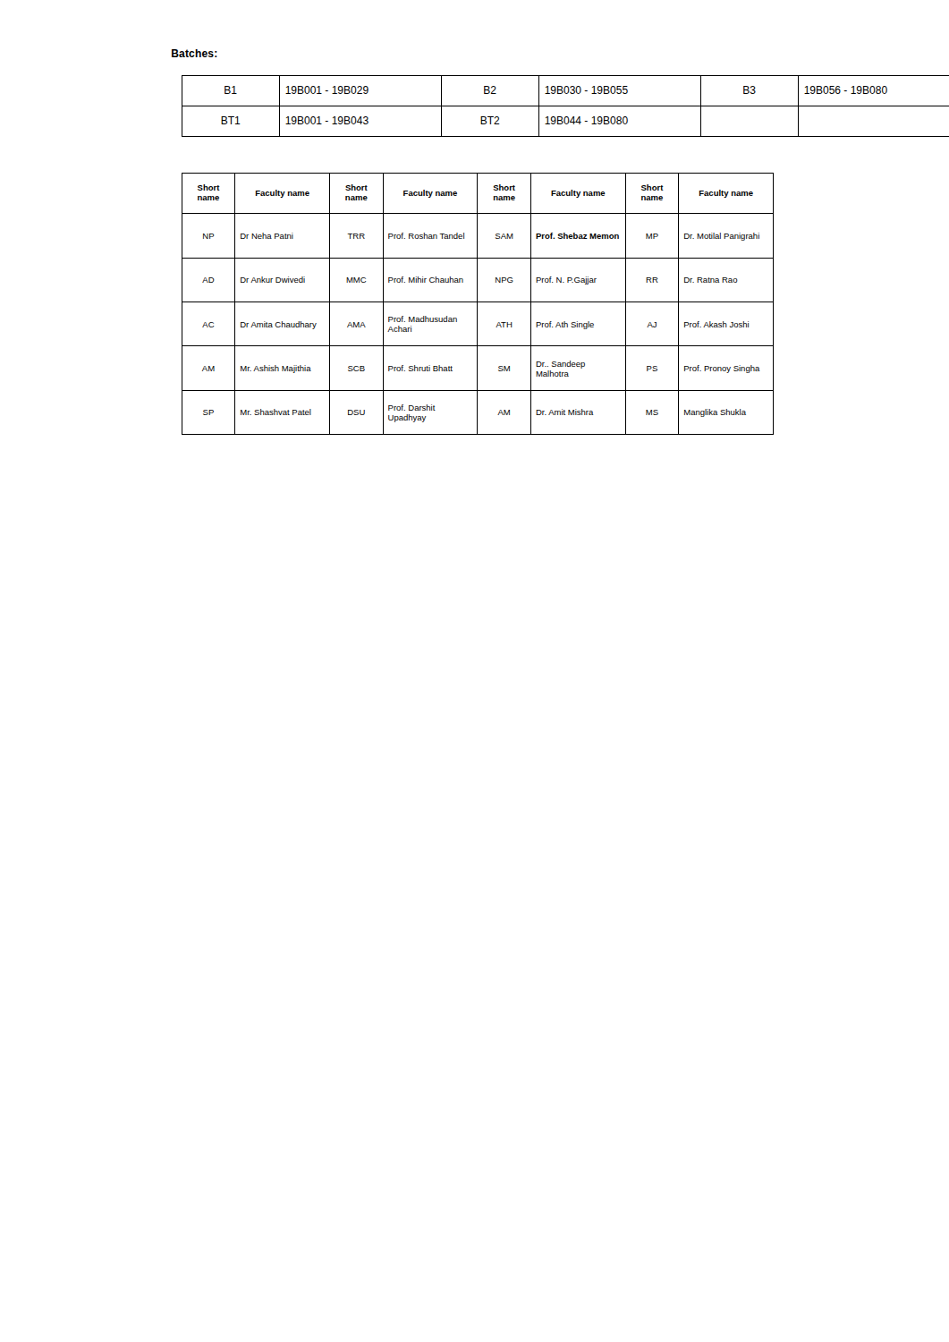Batches:
| B1 | 19B001 - 19B029 | B2 | 19B030 - 19B055 | B3 | 19B056 - 19B080 |
| BT1 | 19B001 - 19B043 | BT2 | 19B044 - 19B080 | | |
| Short name | Faculty name | Short name | Faculty name | Short name | Faculty name | Short name | Faculty name |
| --- | --- | --- | --- | --- | --- | --- | --- |
| NP | Dr Neha Patni | TRR | Prof. Roshan Tandel | SAM | Prof. Shebaz Memon | MP | Dr. Motilal Panigrahi |
| AD | Dr Ankur Dwivedi | MMC | Prof. Mihir Chauhan | NPG | Prof. N. P.Gajjar | RR | Dr. Ratna Rao |
| AC | Dr Amita Chaudhary | AMA | Prof. Madhusudan Achari | ATH | Prof. Ath Single | AJ | Prof. Akash Joshi |
| AM | Mr. Ashish Majithia | SCB | Prof. Shruti Bhatt | SM | Dr.. Sandeep Malhotra | PS | Prof. Pronoy Singha |
| SP | Mr. Shashvat Patel | DSU | Prof. Darshit Upadhyay | AM | Dr. Amit Mishra | MS | Manglika Shukla |